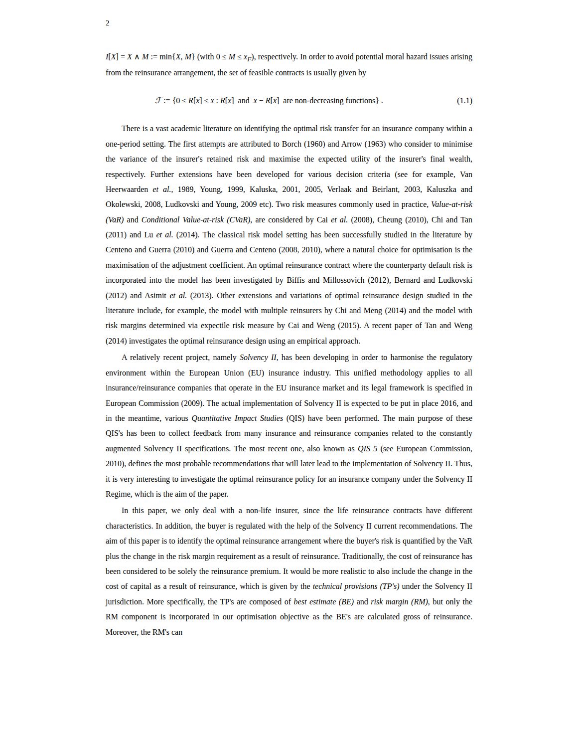2
I[X] = X ∧ M := min{X, M} (with 0 ≤ M ≤ xF), respectively. In order to avoid potential moral hazard issues arising from the reinsurance arrangement, the set of feasible contracts is usually given by
ℱ := {0 ≤ R[x] ≤ x : R[x] and x − R[x] are non-decreasing functions} .
(1.1)
There is a vast academic literature on identifying the optimal risk transfer for an insurance company within a one-period setting. The first attempts are attributed to Borch (1960) and Arrow (1963) who consider to minimise the variance of the insurer's retained risk and maximise the expected utility of the insurer's final wealth, respectively. Further extensions have been developed for various decision criteria (see for example, Van Heerwaarden et al., 1989, Young, 1999, Kaluska, 2001, 2005, Verlaak and Beirlant, 2003, Kaluszka and Okolewski, 2008, Ludkovski and Young, 2009 etc). Two risk measures commonly used in practice, Value-at-risk (VaR) and Conditional Value-at-risk (CVaR), are considered by Cai et al. (2008), Cheung (2010), Chi and Tan (2011) and Lu et al. (2014). The classical risk model setting has been successfully studied in the literature by Centeno and Guerra (2010) and Guerra and Centeno (2008, 2010), where a natural choice for optimisation is the maximisation of the adjustment coefficient. An optimal reinsurance contract where the counterparty default risk is incorporated into the model has been investigated by Biffis and Millossovich (2012), Bernard and Ludkovski (2012) and Asimit et al. (2013). Other extensions and variations of optimal reinsurance design studied in the literature include, for example, the model with multiple reinsurers by Chi and Meng (2014) and the model with risk margins determined via expectile risk measure by Cai and Weng (2015). A recent paper of Tan and Weng (2014) investigates the optimal reinsurance design using an empirical approach.
A relatively recent project, namely Solvency II, has been developing in order to harmonise the regulatory environment within the European Union (EU) insurance industry. This unified methodology applies to all insurance/reinsurance companies that operate in the EU insurance market and its legal framework is specified in European Commission (2009). The actual implementation of Solvency II is expected to be put in place 2016, and in the meantime, various Quantitative Impact Studies (QIS) have been performed. The main purpose of these QIS's has been to collect feedback from many insurance and reinsurance companies related to the constantly augmented Solvency II specifications. The most recent one, also known as QIS 5 (see European Commission, 2010), defines the most probable recommendations that will later lead to the implementation of Solvency II. Thus, it is very interesting to investigate the optimal reinsurance policy for an insurance company under the Solvency II Regime, which is the aim of the paper.
In this paper, we only deal with a non-life insurer, since the life reinsurance contracts have different characteristics. In addition, the buyer is regulated with the help of the Solvency II current recommendations. The aim of this paper is to identify the optimal reinsurance arrangement where the buyer's risk is quantified by the VaR plus the change in the risk margin requirement as a result of reinsurance. Traditionally, the cost of reinsurance has been considered to be solely the reinsurance premium. It would be more realistic to also include the change in the cost of capital as a result of reinsurance, which is given by the technical provisions (TP's) under the Solvency II jurisdiction. More specifically, the TP's are composed of best estimate (BE) and risk margin (RM), but only the RM component is incorporated in our optimisation objective as the BE's are calculated gross of reinsurance. Moreover, the RM's can